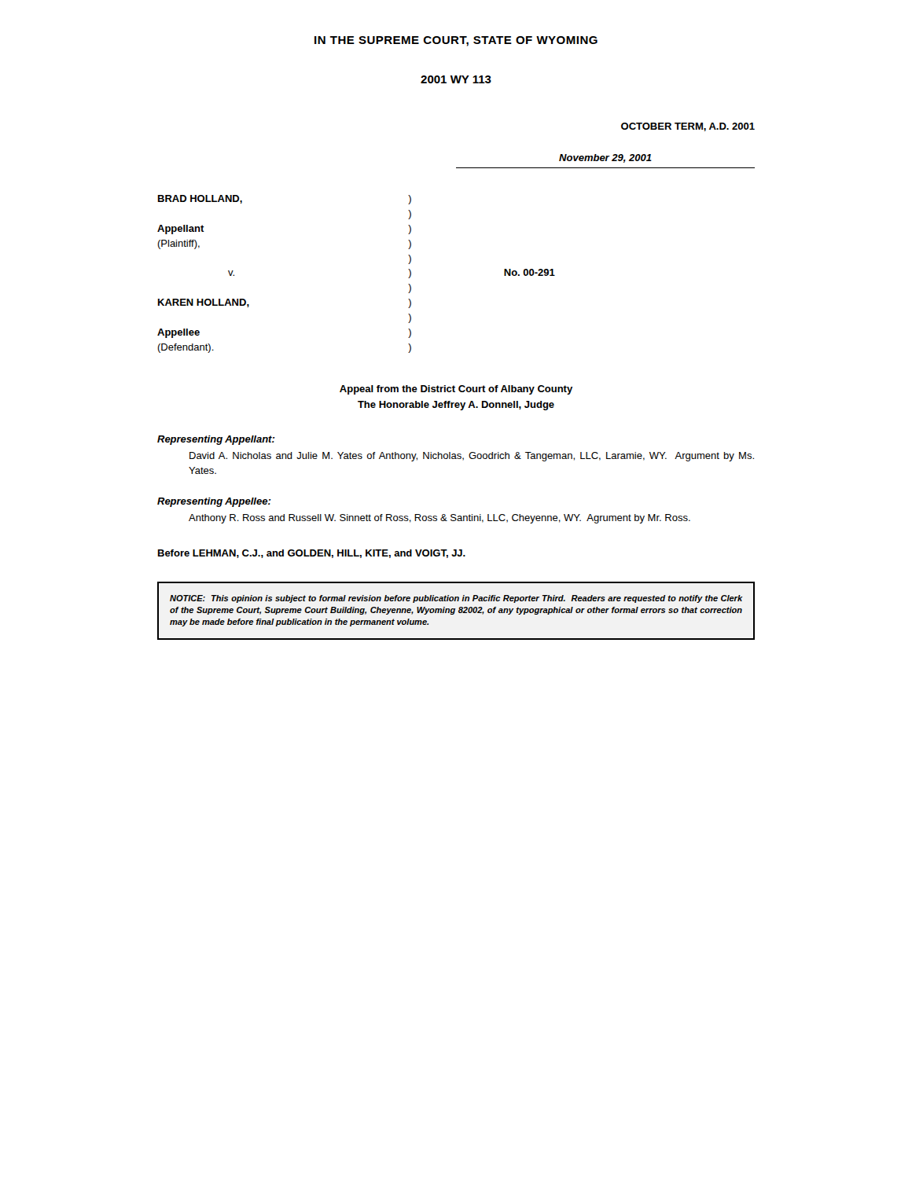IN THE SUPREME COURT, STATE OF WYOMING
2001 WY 113
OCTOBER TERM, A.D. 2001
November 29, 2001
| BRAD HOLLAND, | ) | |
| | ) | |
| Appellant | ) | |
| (Plaintiff), | ) | |
| | ) | |
| v. | ) | No. 00-291 |
| | ) | |
| KAREN HOLLAND, | ) | |
| | ) | |
| Appellee | ) | |
| (Defendant). | ) | |
Appeal from the District Court of Albany County
The Honorable Jeffrey A. Donnell, Judge
Representing Appellant:
David A. Nicholas and Julie M. Yates of Anthony, Nicholas, Goodrich & Tangeman, LLC, Laramie, WY. Argument by Ms. Yates.
Representing Appellee:
Anthony R. Ross and Russell W. Sinnett of Ross, Ross & Santini, LLC, Cheyenne, WY. Agrument by Mr. Ross.
Before LEHMAN, C.J., and GOLDEN, HILL, KITE, and VOIGT, JJ.
NOTICE: This opinion is subject to formal revision before publication in Pacific Reporter Third. Readers are requested to notify the Clerk of the Supreme Court, Supreme Court Building, Cheyenne, Wyoming 82002, of any typographical or other formal errors so that correction may be made before final publication in the permanent volume.